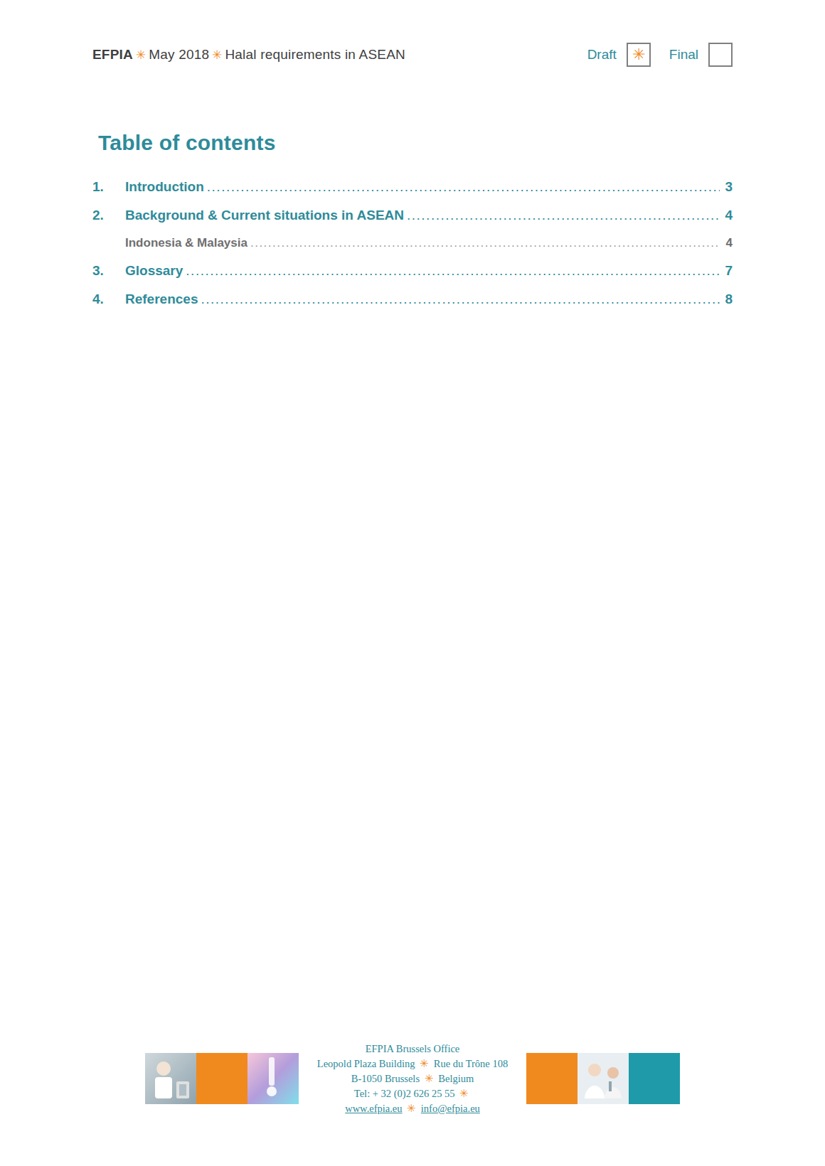EFPIA✳May 2018✳Halal requirements in ASEAN
Draft ✳
Final
Table of contents
1. Introduction .................................................................................................................. 3
2. Background & Current situations in ASEAN ....................................................................... 4
Indonesia & Malaysia ................................................................................................................. 4
3. Glossary ....................................................................................................................... 7
4. References ................................................................................................................... 8
EFPIA Brussels Office Leopold Plaza Building ✳ Rue du Trône 108 B-1050 Brussels ✳ Belgium Tel: + 32 (0)2 626 25 55 ✳ www.efpia.eu ✳ info@efpia.eu